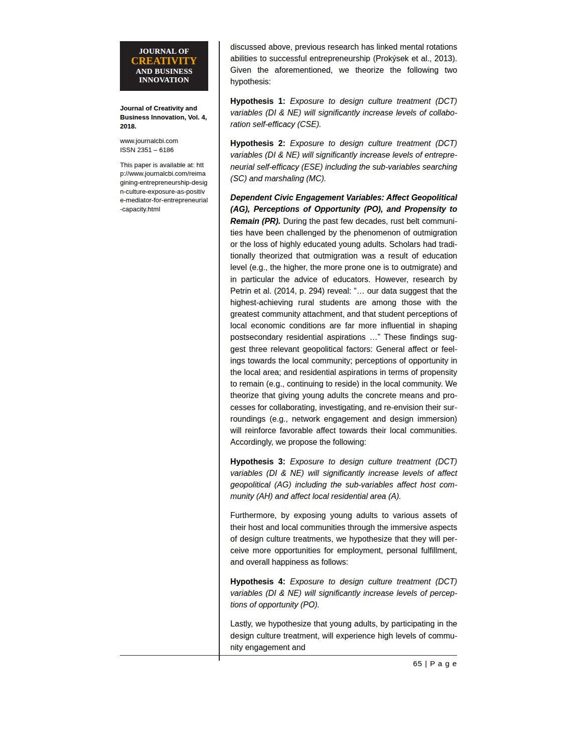JOURNAL OF
CREATIVITY
AND BUSINESS
INNOVATION
Journal of Creativity and Business Innovation, Vol. 4, 2018.
www.journalcbi.com
ISSN 2351 – 6186
This paper is available at: http://www.journalcbi.com/reimagining-entrepreneurship-design-culture-exposure-as-positive-mediator-for-entrepreneurial-capacity.html
discussed above, previous research has linked mental rotations abilities to successful entrepreneurship (Prokýsek et al., 2013). Given the aforementioned, we theorize the following two hypothesis:
Hypothesis 1: Exposure to design culture treatment (DCT) variables (DI & NE) will significantly increase levels of collaboration self-efficacy (CSE).
Hypothesis 2: Exposure to design culture treatment (DCT) variables (DI & NE) will significantly increase levels of entrepreneurial self-efficacy (ESE) including the sub-variables searching (SC) and marshaling (MC).
Dependent Civic Engagement Variables: Affect Geopolitical (AG), Perceptions of Opportunity (PO), and Propensity to Remain (PR). During the past few decades, rust belt communities have been challenged by the phenomenon of outmigration or the loss of highly educated young adults. Scholars had traditionally theorized that outmigration was a result of education level (e.g., the higher, the more prone one is to outmigrate) and in particular the advice of educators. However, research by Petrin et al. (2014, p. 294) reveal: “… our data suggest that the highest-achieving rural students are among those with the greatest community attachment, and that student perceptions of local economic conditions are far more influential in shaping postsecondary residential aspirations …” These findings suggest three relevant geopolitical factors: General affect or feelings towards the local community; perceptions of opportunity in the local area; and residential aspirations in terms of propensity to remain (e.g., continuing to reside) in the local community. We theorize that giving young adults the concrete means and processes for collaborating, investigating, and re-envision their surroundings (e.g., network engagement and design immersion) will reinforce favorable affect towards their local communities. Accordingly, we propose the following:
Hypothesis 3: Exposure to design culture treatment (DCT) variables (DI & NE) will significantly increase levels of affect geopolitical (AG) including the sub-variables affect host community (AH) and affect local residential area (A).
Furthermore, by exposing young adults to various assets of their host and local communities through the immersive aspects of design culture treatments, we hypothesize that they will perceive more opportunities for employment, personal fulfillment, and overall happiness as follows:
Hypothesis 4: Exposure to design culture treatment (DCT) variables (DI & NE) will significantly increase levels of perceptions of opportunity (PO).
Lastly, we hypothesize that young adults, by participating in the design culture treatment, will experience high levels of community engagement and
65 | P a g e